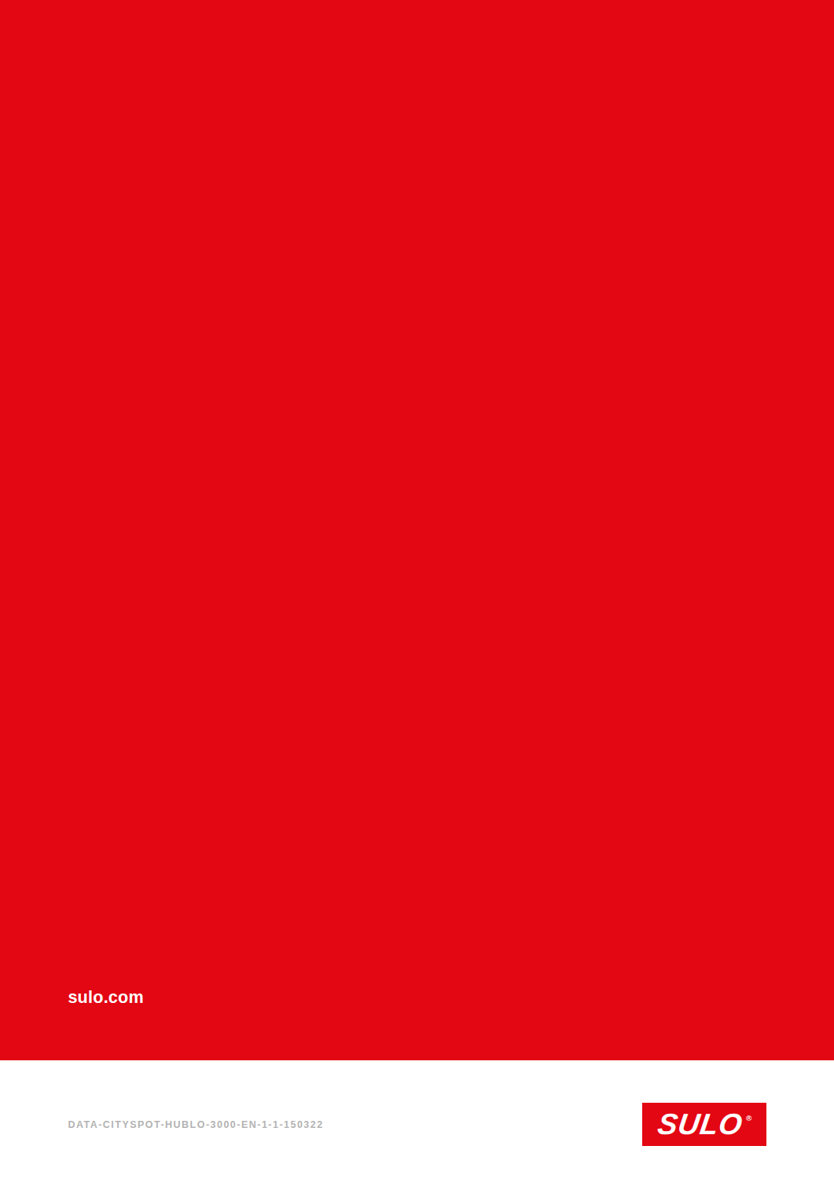sulo.com
DATA-CITYSPOT-HUBLO-3000-EN-1-1-150322
SULO®